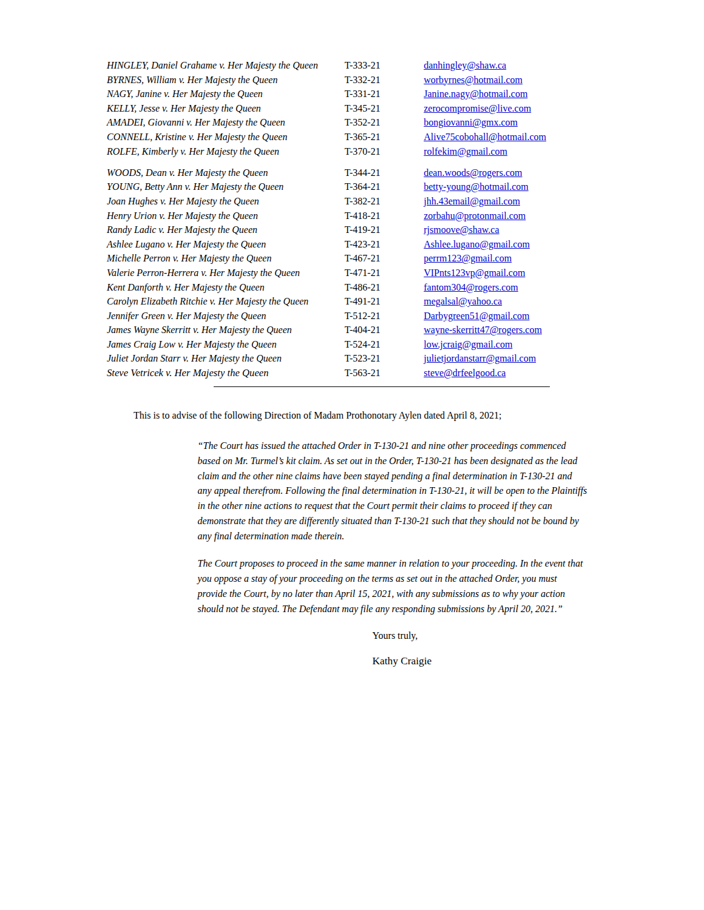| HINGLEY, Daniel Grahame v. Her Majesty the Queen | T-333-21 | danhingley@shaw.ca |
| BYRNES, William v. Her Majesty the Queen | T-332-21 | worbyrnes@hotmail.com |
| NAGY, Janine v. Her Majesty the Queen | T-331-21 | Janine.nagy@hotmail.com |
| KELLY, Jesse v. Her Majesty the Queen | T-345-21 | zerocompromise@live.com |
| AMADEI, Giovanni v. Her Majesty the Queen | T-352-21 | bongiovanni@gmx.com |
| CONNELL, Kristine v. Her Majesty the Queen | T-365-21 | Alive75cobohall@hotmail.com |
| ROLFE, Kimberly v. Her Majesty the Queen | T-370-21 | rolfekim@gmail.com |
| WOODS, Dean v. Her Majesty the Queen | T-344-21 | dean.woods@rogers.com |
| YOUNG, Betty Ann v. Her Majesty the Queen | T-364-21 | betty-young@hotmail.com |
| Joan Hughes v. Her Majesty the Queen | T-382-21 | jhh.43email@gmail.com |
| Henry Urion v. Her Majesty the Queen | T-418-21 | zorbahu@protonmail.com |
| Randy Ladic v. Her Majesty the Queen | T-419-21 | rjsmoove@shaw.ca |
| Ashlee Lugano v. Her Majesty the Queen | T-423-21 | Ashlee.lugano@gmail.com |
| Michelle Perron v. Her Majesty the Queen | T-467-21 | perrm123@gmail.com |
| Valerie Perron-Herrera v. Her Majesty the Queen | T-471-21 | VIPnts123vp@gmail.com |
| Kent Danforth v. Her Majesty the Queen | T-486-21 | fantom304@rogers.com |
| Carolyn Elizabeth Ritchie v. Her Majesty the Queen | T-491-21 | megalsal@yahoo.ca |
| Jennifer Green v. Her Majesty the Queen | T-512-21 | Darbygreen51@gmail.com |
| James Wayne Skerritt v. Her Majesty the Queen | T-404-21 | wayne-skerritt47@rogers.com |
| James Craig Low v. Her Majesty the Queen | T-524-21 | low.jcraig@gmail.com |
| Juliet Jordan Starr v. Her Majesty the Queen | T-523-21 | julietjordanstarr@gmail.com |
| Steve Vetricek v. Her Majesty the Queen | T-563-21 | steve@drfeelgood.ca |
This is to advise of the following Direction of Madam Prothonotary Aylen dated April 8, 2021;
“The Court has issued the attached Order in T-130-21 and nine other proceedings commenced based on Mr. Turmel’s kit claim. As set out in the Order, T-130-21 has been designated as the lead claim and the other nine claims have been stayed pending a final determination in T-130-21 and any appeal therefrom. Following the final determination in T-130-21, it will be open to the Plaintiffs in the other nine actions to request that the Court permit their claims to proceed if they can demonstrate that they are differently situated than T-130-21 such that they should not be bound by any final determination made therein.
The Court proposes to proceed in the same manner in relation to your proceeding. In the event that you oppose a stay of your proceeding on the terms as set out in the attached Order, you must provide the Court, by no later than April 15, 2021, with any submissions as to why your action should not be stayed. The Defendant may file any responding submissions by April 20, 2021.”
Yours truly,
Kathy Craigie